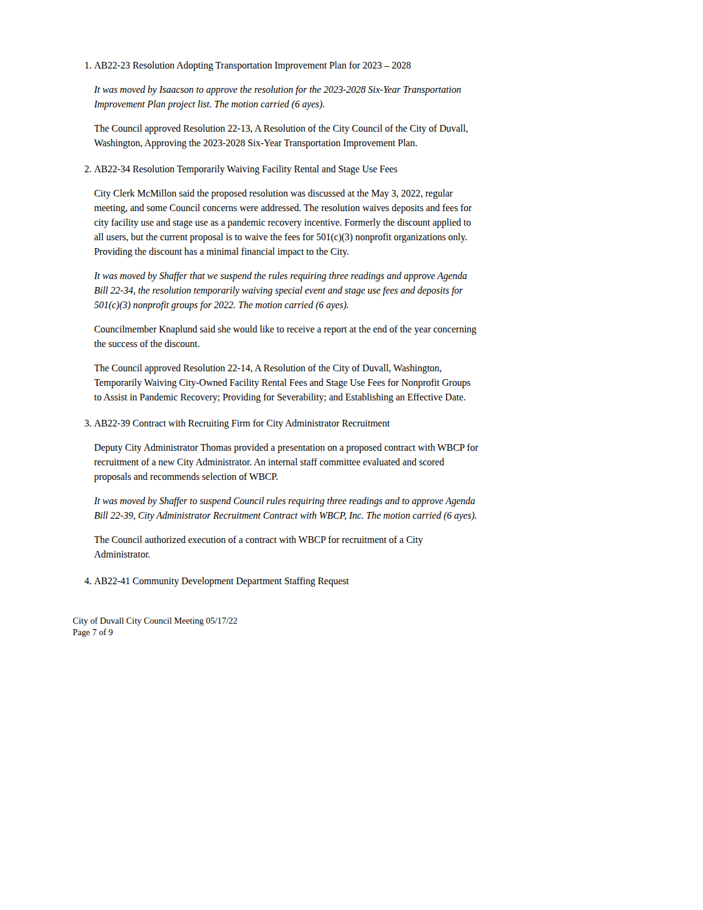AB22-23 Resolution Adopting Transportation Improvement Plan for 2023 – 2028
It was moved by Isaacson to approve the resolution for the 2023-2028 Six-Year Transportation Improvement Plan project list. The motion carried (6 ayes).
The Council approved Resolution 22-13, A Resolution of the City Council of the City of Duvall, Washington, Approving the 2023-2028 Six-Year Transportation Improvement Plan.
AB22-34 Resolution Temporarily Waiving Facility Rental and Stage Use Fees
City Clerk McMillon said the proposed resolution was discussed at the May 3, 2022, regular meeting, and some Council concerns were addressed. The resolution waives deposits and fees for city facility use and stage use as a pandemic recovery incentive. Formerly the discount applied to all users, but the current proposal is to waive the fees for 501(c)(3) nonprofit organizations only. Providing the discount has a minimal financial impact to the City.
It was moved by Shaffer that we suspend the rules requiring three readings and approve Agenda Bill 22-34, the resolution temporarily waiving special event and stage use fees and deposits for 501(c)(3) nonprofit groups for 2022. The motion carried (6 ayes).
Councilmember Knaplund said she would like to receive a report at the end of the year concerning the success of the discount.
The Council approved Resolution 22-14, A Resolution of the City of Duvall, Washington, Temporarily Waiving City-Owned Facility Rental Fees and Stage Use Fees for Nonprofit Groups to Assist in Pandemic Recovery; Providing for Severability; and Establishing an Effective Date.
AB22-39 Contract with Recruiting Firm for City Administrator Recruitment
Deputy City Administrator Thomas provided a presentation on a proposed contract with WBCP for recruitment of a new City Administrator. An internal staff committee evaluated and scored proposals and recommends selection of WBCP.
It was moved by Shaffer to suspend Council rules requiring three readings and to approve Agenda Bill 22-39, City Administrator Recruitment Contract with WBCP, Inc. The motion carried (6 ayes).
The Council authorized execution of a contract with WBCP for recruitment of a City Administrator.
AB22-41 Community Development Department Staffing Request
City of Duvall City Council Meeting 05/17/22
Page 7 of 9